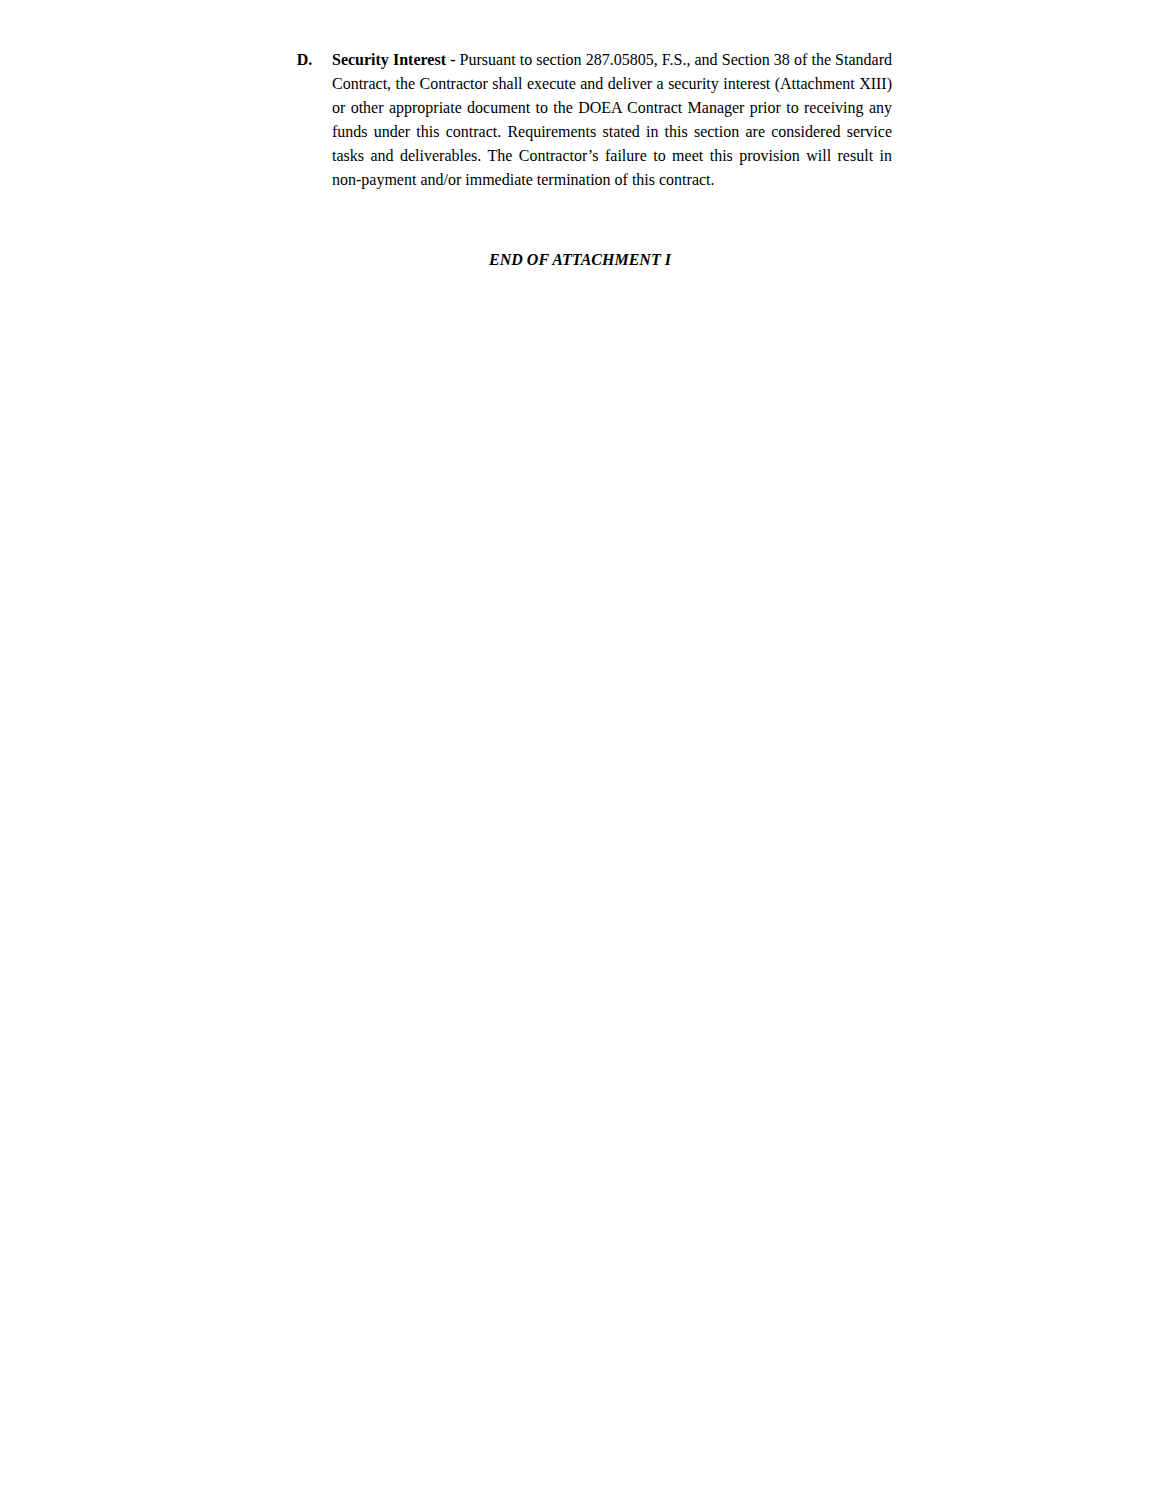D.
Security Interest - Pursuant to section 287.05805, F.S., and Section 38 of the Standard Contract, the Contractor shall execute and deliver a security interest (Attachment XIII) or other appropriate document to the DOEA Contract Manager prior to receiving any funds under this contract. Requirements stated in this section are considered service tasks and deliverables. The Contractor’s failure to meet this provision will result in non-payment and/or immediate termination of this contract.
END OF ATTACHMENT I